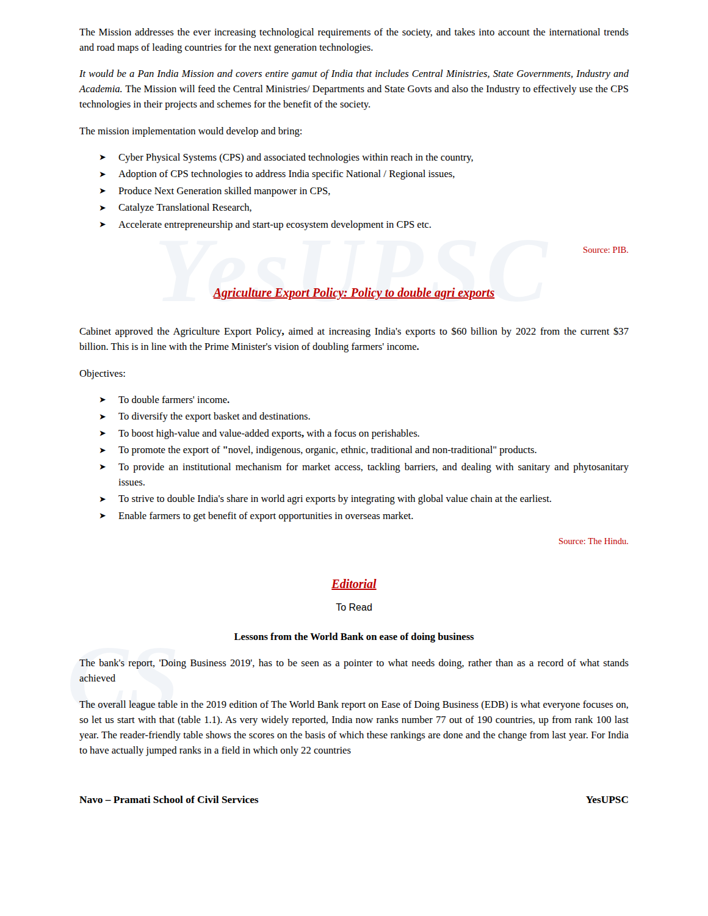YesUPSC
CS
The Mission addresses the ever increasing technological requirements of the society, and takes into account the international trends and road maps of leading countries for the next generation technologies.
It would be a Pan India Mission and covers entire gamut of India that includes Central Ministries, State Governments, Industry and Academia. The Mission will feed the Central Ministries/ Departments and State Govts and also the Industry to effectively use the CPS technologies in their projects and schemes for the benefit of the society.
The mission implementation would develop and bring:
Cyber Physical Systems (CPS) and associated technologies within reach in the country,
Adoption of CPS technologies to address India specific National / Regional issues,
Produce Next Generation skilled manpower in CPS,
Catalyze Translational Research,
Accelerate entrepreneurship and start-up ecosystem development in CPS etc.
Source: PIB.
Agriculture Export Policy: Policy to double agri exports
Cabinet approved the Agriculture Export Policy, aimed at increasing India's exports to $60 billion by 2022 from the current $37 billion. This is in line with the Prime Minister's vision of doubling farmers' income.
Objectives:
To double farmers' income.
To diversify the export basket and destinations.
To boost high-value and value-added exports, with a focus on perishables.
To promote the export of "novel, indigenous, organic, ethnic, traditional and non-traditional" products.
To provide an institutional mechanism for market access, tackling barriers, and dealing with sanitary and phytosanitary issues.
To strive to double India's share in world agri exports by integrating with global value chain at the earliest.
Enable farmers to get benefit of export opportunities in overseas market.
Source: The Hindu.
Editorial
To Read
Lessons from the World Bank on ease of doing business
The bank's report, 'Doing Business 2019', has to be seen as a pointer to what needs doing, rather than as a record of what stands achieved
The overall league table in the 2019 edition of The World Bank report on Ease of Doing Business (EDB) is what everyone focuses on, so let us start with that (table 1.1). As very widely reported, India now ranks number 77 out of 190 countries, up from rank 100 last year. The reader-friendly table shows the scores on the basis of which these rankings are done and the change from last year. For India to have actually jumped ranks in a field in which only 22 countries
Navo – Pramati School of Civil Services YesUPSC